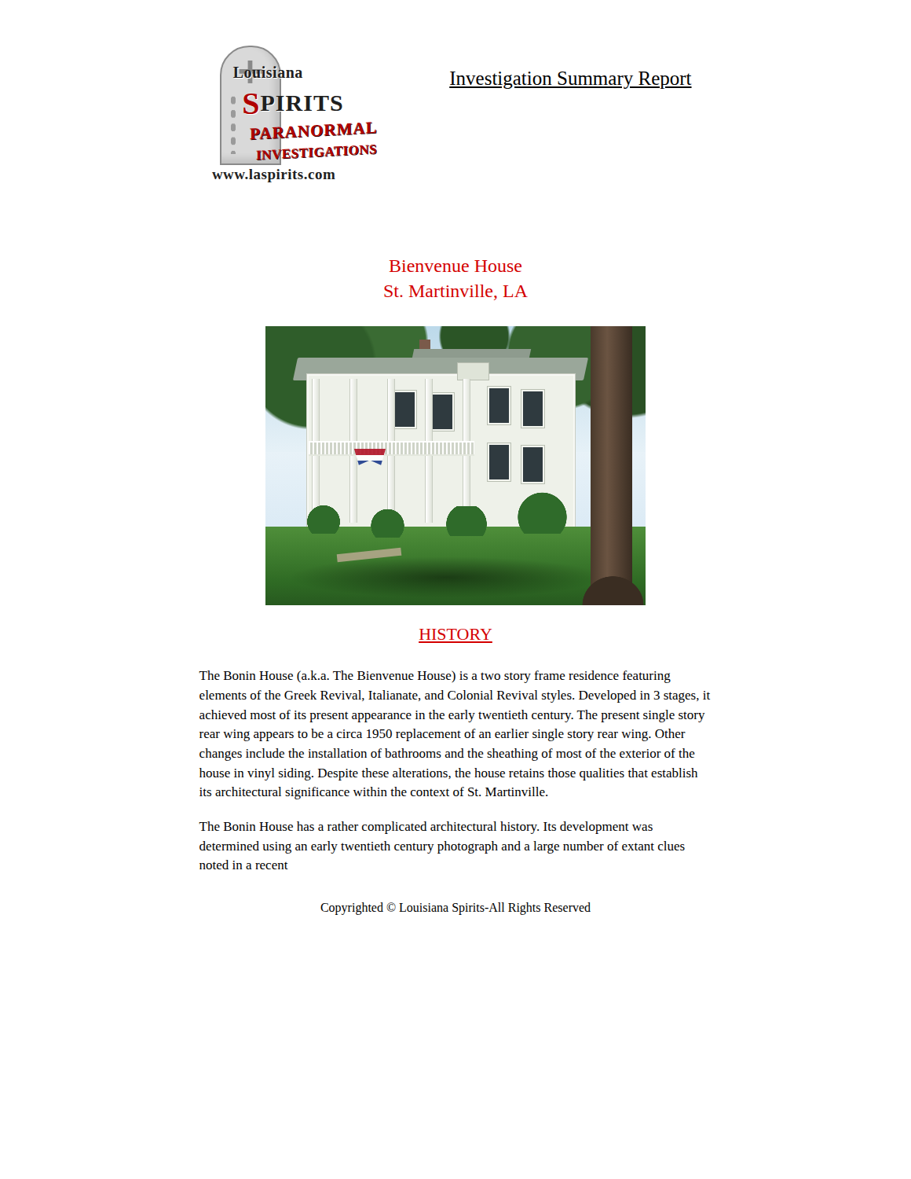Louisiana
SPIRITS
PARANORMAL
INVESTIGATIONS
www.laspirits.com
Investigation Summary Report
Bienvenue House
St. Martinville, LA
HISTORY
The Bonin House (a.k.a. The Bienvenue House) is a two story frame residence featuring elements of the Greek Revival, Italianate, and Colonial Revival styles. Developed in 3 stages, it achieved most of its present appearance in the early twentieth century. The present single story rear wing appears to be a circa 1950 replacement of an earlier single story rear wing. Other changes include the installation of bathrooms and the sheathing of most of the exterior of the house in vinyl siding. Despite these alterations, the house retains those qualities that establish its architectural significance within the context of St. Martinville.
The Bonin House has a rather complicated architectural history. Its development was determined using an early twentieth century photograph and a large number of extant clues noted in a recent
Copyrighted © Louisiana Spirits-All Rights Reserved